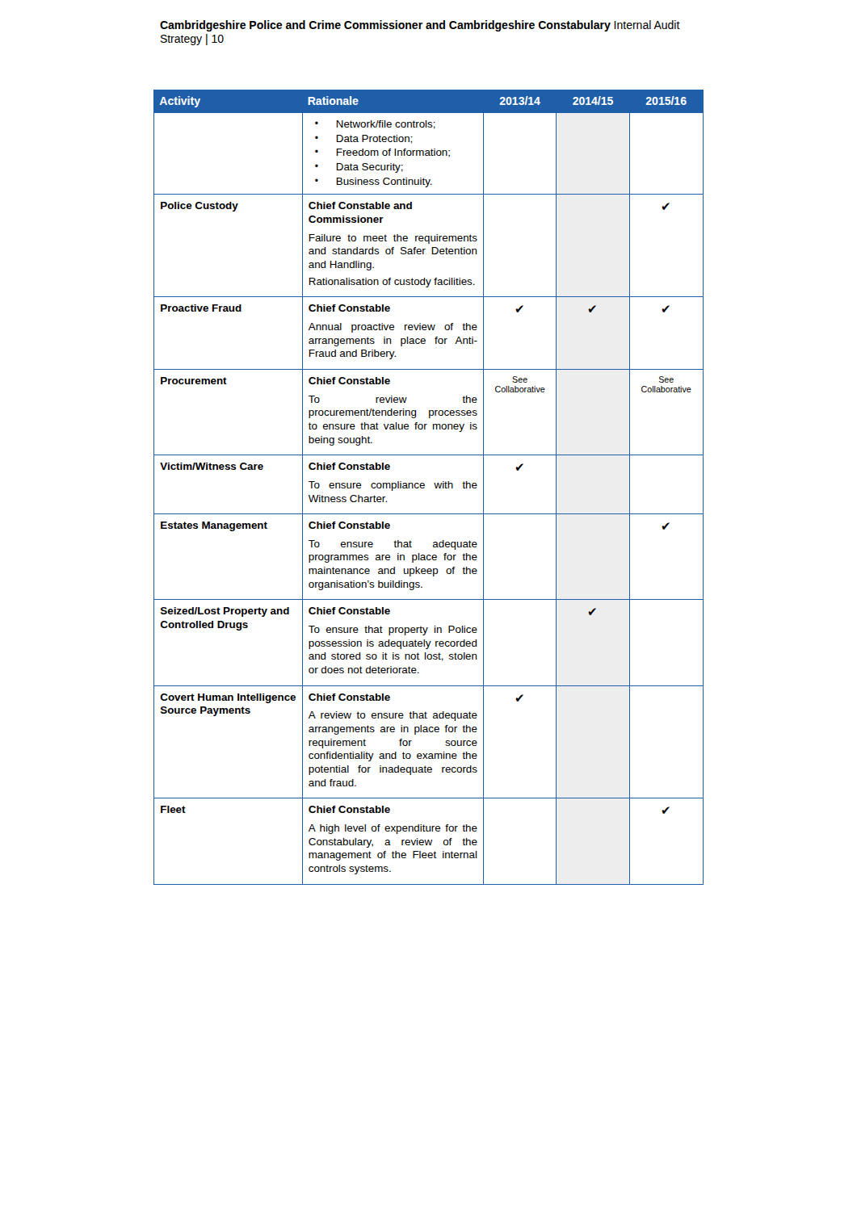Cambridgeshire Police and Crime Commissioner and Cambridgeshire Constabulary Internal Audit Strategy | 10
| Activity | Rationale | 2013/14 | 2014/15 | 2015/16 |
| --- | --- | --- | --- | --- |
| | Network/file controls; Data Protection; Freedom of Information; Data Security; Business Continuity. | | | |
| Police Custody | Chief Constable and Commissioner Failure to meet the requirements and standards of Safer Detention and Handling. Rationalisation of custody facilities. | | | ✔ |
| Proactive Fraud | Chief Constable Annual proactive review of the arrangements in place for Anti-Fraud and Bribery. | ✔ | ✔ | ✔ |
| Procurement | Chief Constable To review the procurement/tendering processes to ensure that value for money is being sought. | See Collaborative | | See Collaborative |
| Victim/Witness Care | Chief Constable To ensure compliance with the Witness Charter. | ✔ | | |
| Estates Management | Chief Constable To ensure that adequate programmes are in place for the maintenance and upkeep of the organisation’s buildings. | | | ✔ |
| Seized/Lost Property and Controlled Drugs | Chief Constable To ensure that property in Police possession is adequately recorded and stored so it is not lost, stolen or does not deteriorate. | | ✔ | |
| Covert Human Intelligence Source Payments | Chief Constable A review to ensure that adequate arrangements are in place for the requirement for source confidentiality and to examine the potential for inadequate records and fraud. | ✔ | | |
| Fleet | Chief Constable A high level of expenditure for the Constabulary, a review of the management of the Fleet internal controls systems. | | | ✔ |